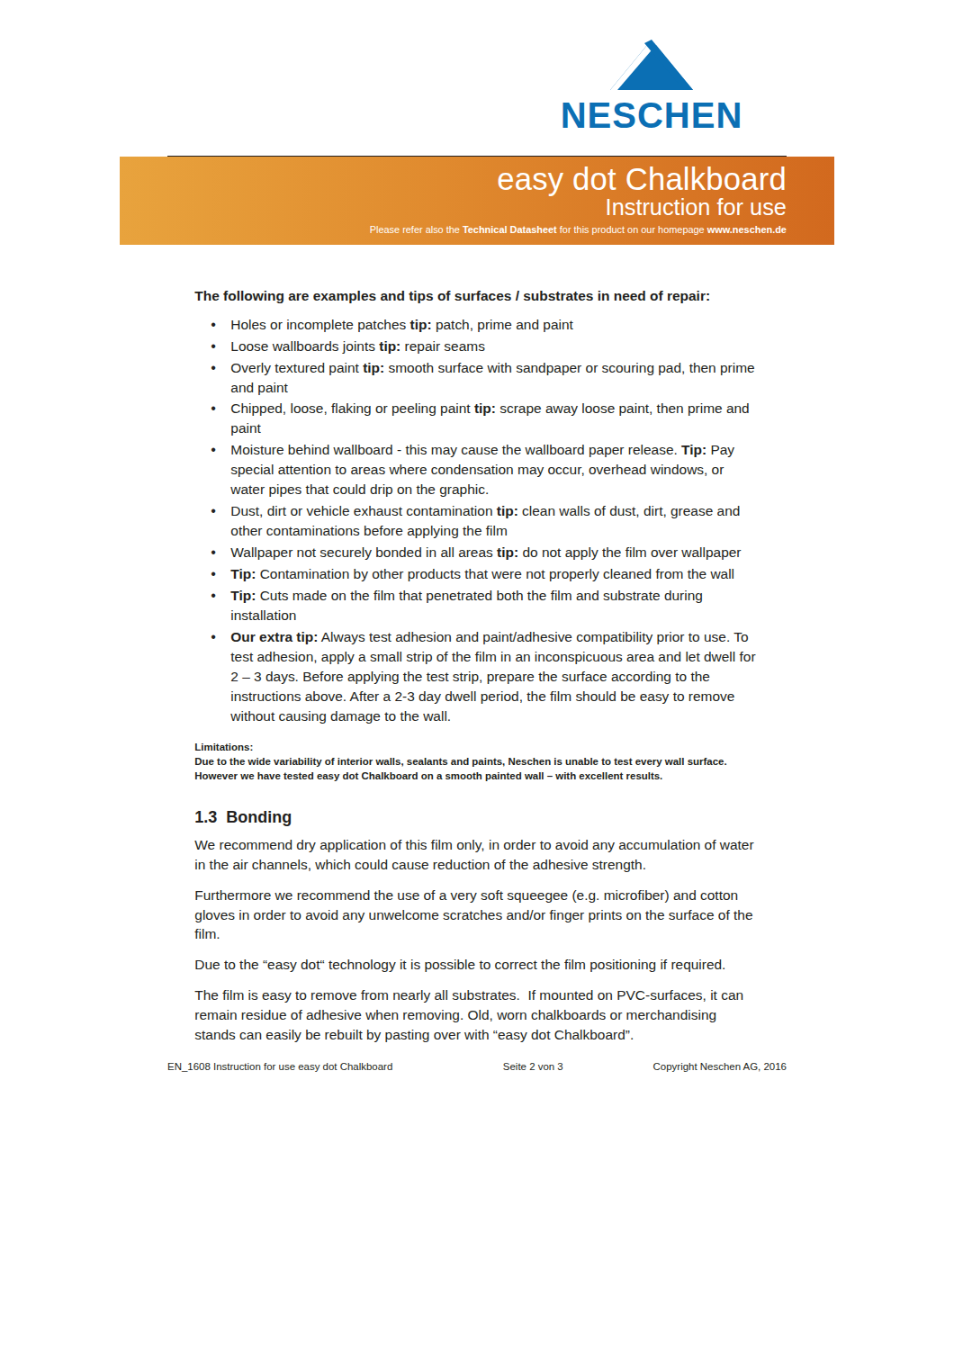NESCHEN
easy dot Chalkboard
Instruction for use
Please refer also the Technical Datasheet for this product on our homepage www.neschen.de
The following are examples and tips of surfaces / substrates in need of repair:
Holes or incomplete patches tip: patch, prime and paint
Loose wallboards joints tip: repair seams
Overly textured paint tip: smooth surface with sandpaper or scouring pad, then prime and paint
Chipped, loose, flaking or peeling paint tip: scrape away loose paint, then prime and paint
Moisture behind wallboard - this may cause the wallboard paper release. Tip: Pay special attention to areas where condensation may occur, overhead windows, or water pipes that could drip on the graphic.
Dust, dirt or vehicle exhaust contamination tip: clean walls of dust, dirt, grease and other contaminations before applying the film
Wallpaper not securely bonded in all areas tip: do not apply the film over wallpaper
Tip: Contamination by other products that were not properly cleaned from the wall
Tip: Cuts made on the film that penetrated both the film and substrate during installation
Our extra tip: Always test adhesion and paint/adhesive compatibility prior to use. To test adhesion, apply a small strip of the film in an inconspicuous area and let dwell for 2 – 3 days. Before applying the test strip, prepare the surface according to the instructions above. After a 2-3 day dwell period, the film should be easy to remove without causing damage to the wall.
Limitations:
Due to the wide variability of interior walls, sealants and paints, Neschen is unable to test every wall surface. However we have tested easy dot Chalkboard on a smooth painted wall – with excellent results.
1.3 Bonding
We recommend dry application of this film only, in order to avoid any accumulation of water in the air channels, which could cause reduction of the adhesive strength.
Furthermore we recommend the use of a very soft squeegee (e.g. microfiber) and cotton gloves in order to avoid any unwelcome scratches and/or finger prints on the surface of the film.
Due to the “easy dot“ technology it is possible to correct the film positioning if required.
The film is easy to remove from nearly all substrates. If mounted on PVC-surfaces, it can remain residue of adhesive when removing. Old, worn chalkboards or merchandising stands can easily be rebuilt by pasting over with “easy dot Chalkboard”.
EN_1608 Instruction for use easy dot Chalkboard
Seite 2 von 3
Copyright Neschen AG, 2016